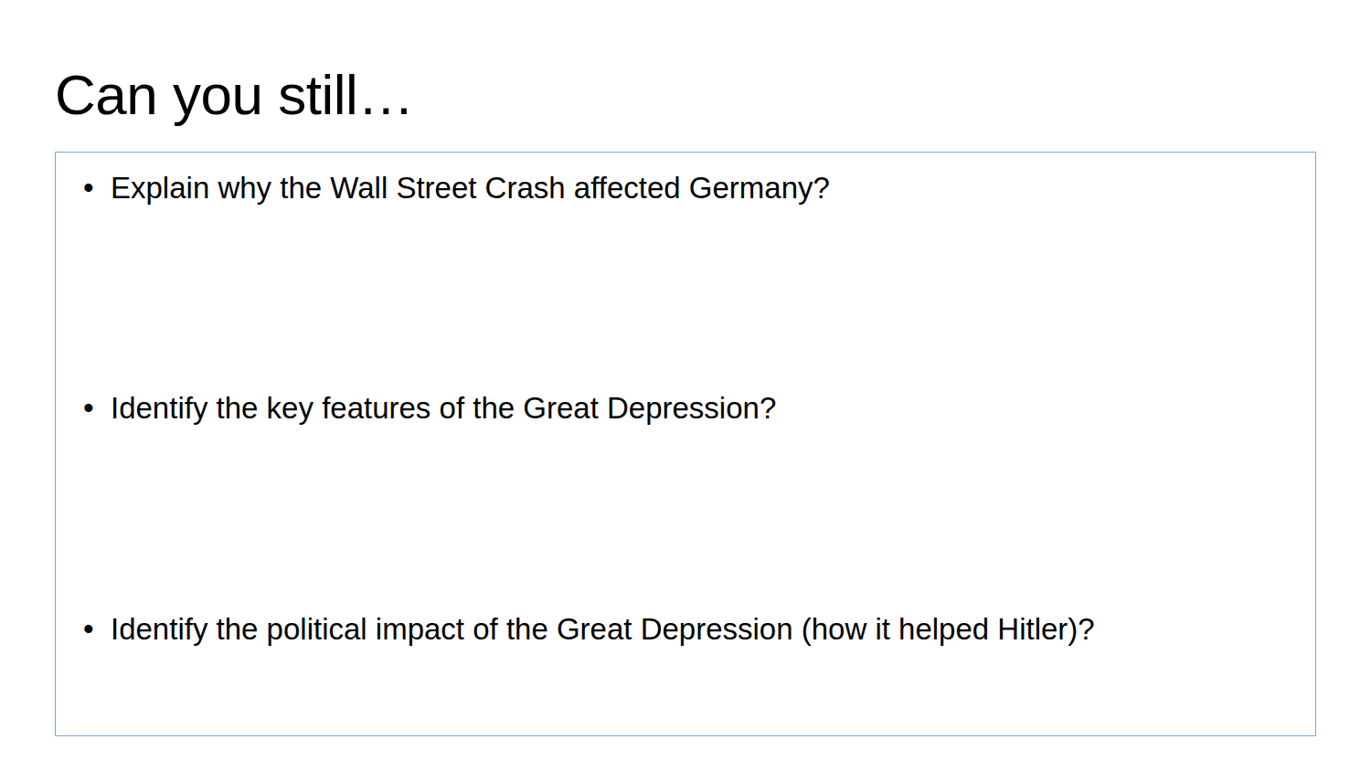Can you still…
Explain why the Wall Street Crash affected Germany?
Identify the key features of the Great Depression?
Identify the political impact of the Great Depression (how it helped Hitler)?